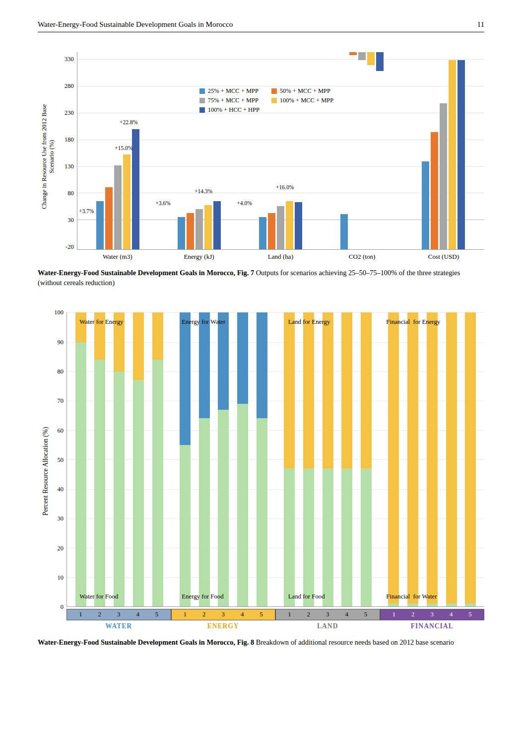Water-Energy-Food Sustainable Development Goals in Morocco 11
Change in Resource Use from 2012 Base
Scenario (%)
330 280 230 180 130 80 30 -20
25% + MCC + MPP
50% + MCC + MPP
75% + MCC + MPP
100% + MCC + MPP
100% + HCC + HPP
+3.7% +15.0% +22.8%
+3.6% +14.3%
+4.0% +16.0%
Water (m3)
Energy (kJ)
Land (ha)
CO2 (ton)
Cost (USD)
Water-Energy-Food Sustainable Development Goals in Morocco, Fig. 7 Outputs for scenarios achieving 25–50–75–100% of the three strategies (without cereals reduction)
Percent Resource Allocation (%)
100 90 80 70 60 50 40 30 20 10 0
Water for Energy Water for Food
Energy for Water Energy for Food
Land for Energy Land for Food
Financial for Energy Financial for Water
12345
WATER
12345
ENERGY
12345
LAND
12345
FINANCIAL
Water-Energy-Food Sustainable Development Goals in Morocco, Fig. 8 Breakdown of additional resource needs based on 2012 base scenario